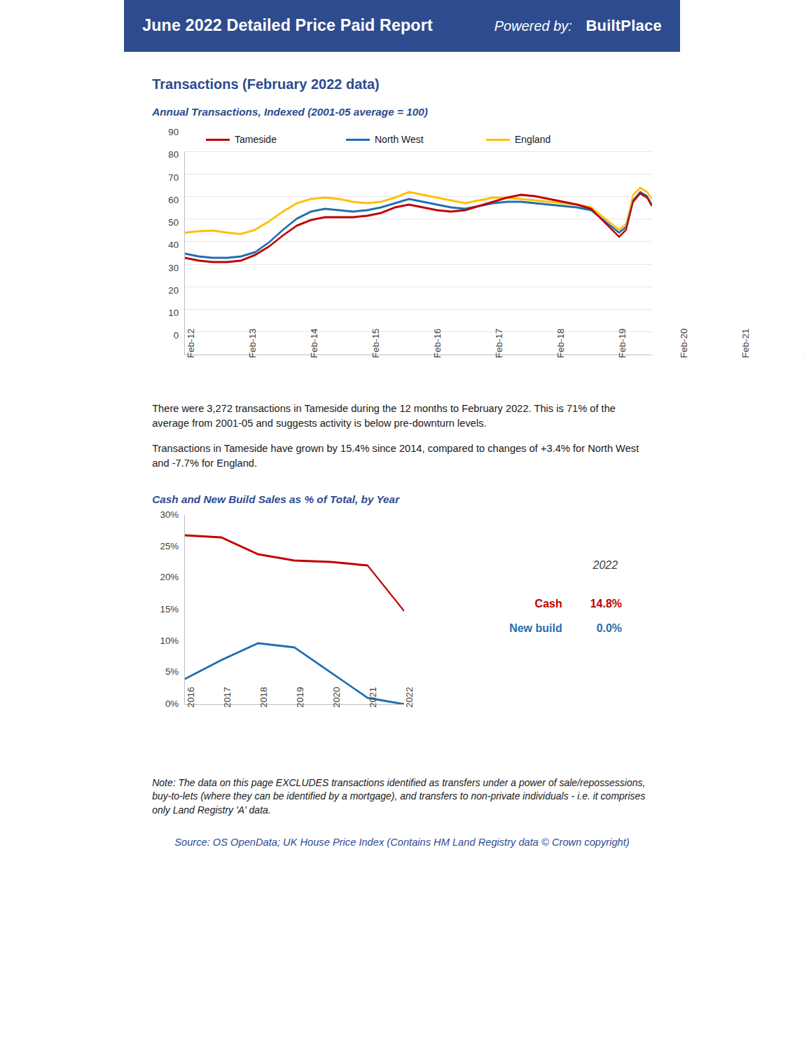June 2022 Detailed Price Paid Report
Powered by: BuiltPlace
Transactions (February 2022 data)
Annual Transactions, Indexed (2001-05 average = 100)
Tameside
North West
England
90 80 70 60 50 40 30 20 10 0
Feb-12 Feb-13 Feb-14 Feb-15 Feb-16 Feb-17 Feb-18 Feb-19 Feb-20 Feb-21 Feb-22
There were 3,272 transactions in Tameside during the 12 months to February 2022. This is 71% of the average from 2001-05 and suggests activity is below pre-downturn levels.
Transactions in Tameside have grown by 15.4% since 2014, compared to changes of +3.4% for North West and -7.7% for England.
Cash and New Build Sales as % of Total, by Year
30% 25% 20% 15% 10% 5% 0%
2016 2017 2018 2019 2020 2021 2022
2022
| Cash | 14.8% |
| New build | 0.0% |
Note: The data on this page EXCLUDES transactions identified as transfers under a power of sale/repossessions, buy-to-lets (where they can be identified by a mortgage), and transfers to non-private individuals - i.e. it comprises only Land Registry 'A' data.
Source: OS OpenData; UK House Price Index (Contains HM Land Registry data © Crown copyright)